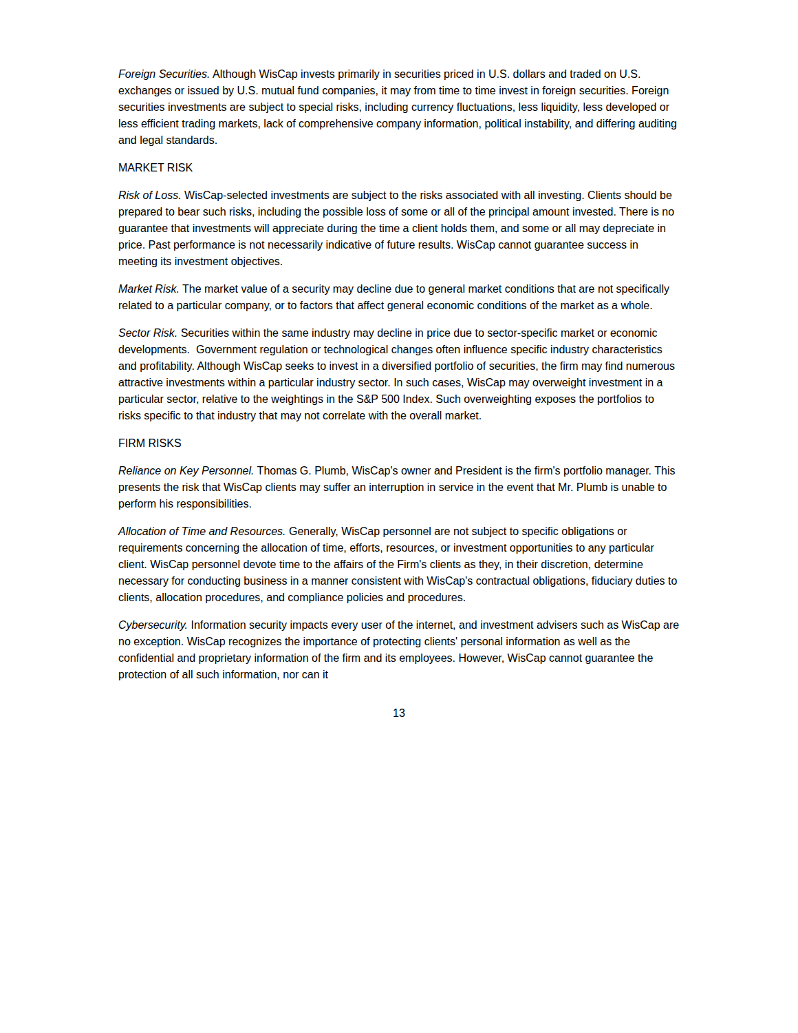Foreign Securities. Although WisCap invests primarily in securities priced in U.S. dollars and traded on U.S. exchanges or issued by U.S. mutual fund companies, it may from time to time invest in foreign securities. Foreign securities investments are subject to special risks, including currency fluctuations, less liquidity, less developed or less efficient trading markets, lack of comprehensive company information, political instability, and differing auditing and legal standards.
MARKET RISK
Risk of Loss. WisCap-selected investments are subject to the risks associated with all investing. Clients should be prepared to bear such risks, including the possible loss of some or all of the principal amount invested. There is no guarantee that investments will appreciate during the time a client holds them, and some or all may depreciate in price. Past performance is not necessarily indicative of future results. WisCap cannot guarantee success in meeting its investment objectives.
Market Risk. The market value of a security may decline due to general market conditions that are not specifically related to a particular company, or to factors that affect general economic conditions of the market as a whole.
Sector Risk. Securities within the same industry may decline in price due to sector-specific market or economic developments. Government regulation or technological changes often influence specific industry characteristics and profitability. Although WisCap seeks to invest in a diversified portfolio of securities, the firm may find numerous attractive investments within a particular industry sector. In such cases, WisCap may overweight investment in a particular sector, relative to the weightings in the S&P 500 Index. Such overweighting exposes the portfolios to risks specific to that industry that may not correlate with the overall market.
FIRM RISKS
Reliance on Key Personnel. Thomas G. Plumb, WisCap's owner and President is the firm's portfolio manager. This presents the risk that WisCap clients may suffer an interruption in service in the event that Mr. Plumb is unable to perform his responsibilities.
Allocation of Time and Resources. Generally, WisCap personnel are not subject to specific obligations or requirements concerning the allocation of time, efforts, resources, or investment opportunities to any particular client. WisCap personnel devote time to the affairs of the Firm's clients as they, in their discretion, determine necessary for conducting business in a manner consistent with WisCap's contractual obligations, fiduciary duties to clients, allocation procedures, and compliance policies and procedures.
Cybersecurity. Information security impacts every user of the internet, and investment advisers such as WisCap are no exception. WisCap recognizes the importance of protecting clients' personal information as well as the confidential and proprietary information of the firm and its employees. However, WisCap cannot guarantee the protection of all such information, nor can it
13